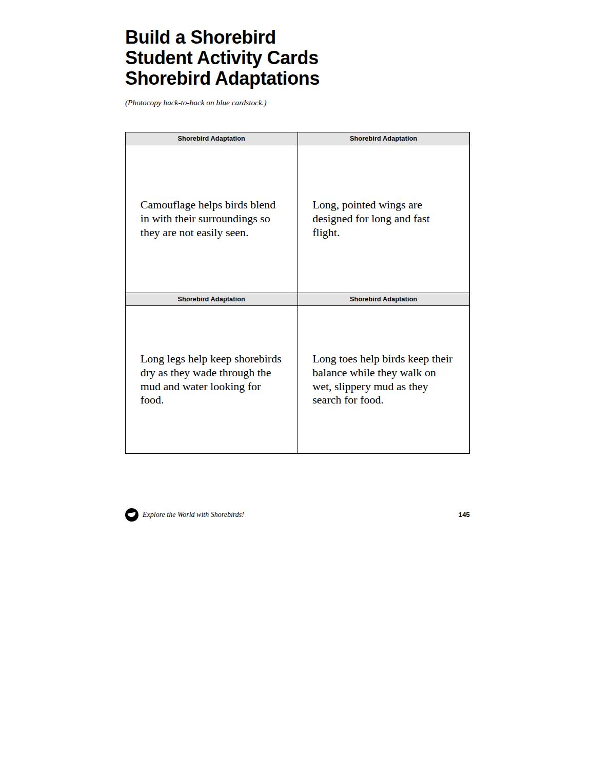Build a Shorebird
Student Activity Cards
Shorebird Adaptations
(Photocopy back-to-back on blue cardstock.)
| Shorebird Adaptation | Shorebird Adaptation |
| --- | --- |
| Camouflage helps birds blend in with their surroundings so they are not easily seen. | Long, pointed wings are designed for long and fast flight. |
| Shorebird Adaptation | Shorebird Adaptation |
| Long legs help keep shorebirds dry as they wade through the mud and water looking for food. | Long toes help birds keep their balance while they walk on wet, slippery mud as they search for food. |
Explore the World with Shorebirds!
145